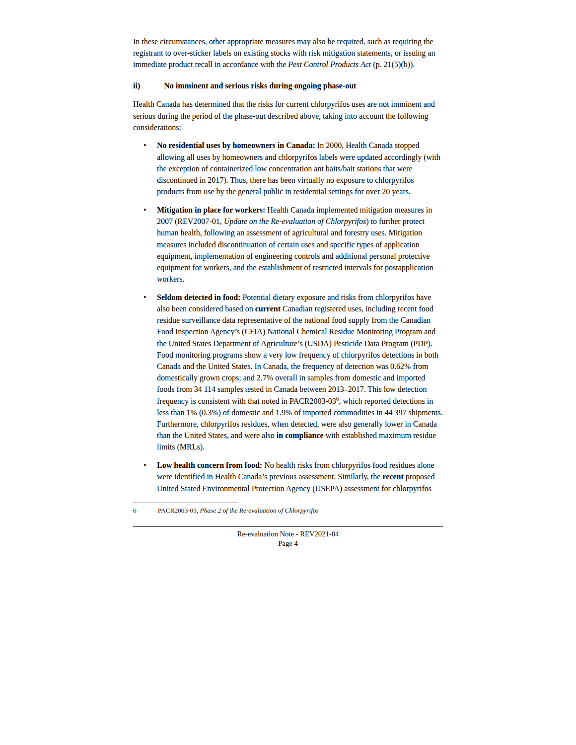In these circumstances, other appropriate measures may also be required, such as requiring the registrant to over-sticker labels on existing stocks with risk mitigation statements, or issuing an immediate product recall in accordance with the Pest Control Products Act (p. 21(5)(b)).
ii) No imminent and serious risks during ongoing phase-out
Health Canada has determined that the risks for current chlorpyrifos uses are not imminent and serious during the period of the phase-out described above, taking into account the following considerations:
No residential uses by homeowners in Canada: In 2000, Health Canada stopped allowing all uses by homeowners and chlorpyrifos labels were updated accordingly (with the exception of containerized low concentration ant baits/bait stations that were discontinued in 2017). Thus, there has been virtually no exposure to chlorpyrifos products from use by the general public in residential settings for over 20 years.
Mitigation in place for workers: Health Canada implemented mitigation measures in 2007 (REV2007-01, Update on the Re-evaluation of Chlorpyrifos) to further protect human health, following an assessment of agricultural and forestry uses. Mitigation measures included discontinuation of certain uses and specific types of application equipment, implementation of engineering controls and additional personal protective equipment for workers, and the establishment of restricted intervals for postapplication workers.
Seldom detected in food: Potential dietary exposure and risks from chlorpyrifos have also been considered based on current Canadian registered uses, including recent food residue surveillance data representative of the national food supply from the Canadian Food Inspection Agency’s (CFIA) National Chemical Residue Monitoring Program and the United States Department of Agriculture’s (USDA) Pesticide Data Program (PDP). Food monitoring programs show a very low frequency of chlorpyrifos detections in both Canada and the United States. In Canada, the frequency of detection was 0.62% from domestically grown crops; and 2.7% overall in samples from domestic and imported foods from 34 114 samples tested in Canada between 2013–2017. This low detection frequency is consistent with that noted in PACR2003-036, which reported detections in less than 1% (0.3%) of domestic and 1.9% of imported commodities in 44 397 shipments. Furthermore, chlorpyrifos residues, when detected, were also generally lower in Canada than the United States, and were also in compliance with established maximum residue limits (MRLs).
Low health concern from food: No health risks from chlorpyrifos food residues alone were identified in Health Canada’s previous assessment. Similarly, the recent proposed United Stated Environmental Protection Agency (USEPA) assessment for chlorpyrifos
6 PACR2003-03, Phase 2 of the Re-evaluation of Chlorpyrifos
Re-evaluation Note - REV2021-04
Page 4